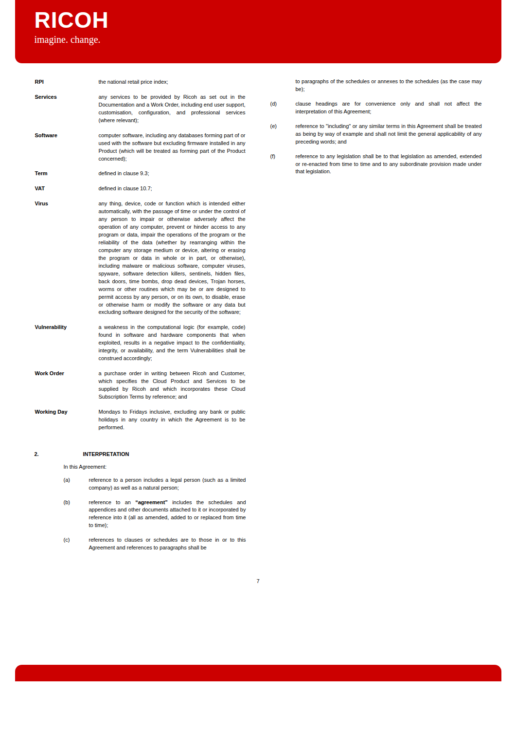RICOH
imagine. change.
| RPI | the national retail price index; |
| Services | any services to be provided by Ricoh as set out in the Documentation and a Work Order, including end user support, customisation, configuration, and professional services (where relevant); |
| Software | computer software, including any databases forming part of or used with the software but excluding firmware installed in any Product (which will be treated as forming part of the Product concerned); |
| Term | defined in clause 9.3; |
| VAT | defined in clause 10.7; |
| Virus | any thing, device, code or function which is intended either automatically, with the passage of time or under the control of any person to impair or otherwise adversely affect the operation of any computer, prevent or hinder access to any program or data, impair the operations of the program or the reliability of the data (whether by rearranging within the computer any storage medium or device, altering or erasing the program or data in whole or in part, or otherwise), including malware or malicious software, computer viruses, spyware, software detection killers, sentinels, hidden files, back doors, time bombs, drop dead devices, Trojan horses, worms or other routines which may be or are designed to permit access by any person, or on its own, to disable, erase or otherwise harm or modify the software or any data but excluding software designed for the security of the software; |
| Vulnerability | a weakness in the computational logic (for example, code) found in software and hardware components that when exploited, results in a negative impact to the confidentiality, integrity, or availability, and the term Vulnerabilities shall be construed accordingly; |
| Work Order | a purchase order in writing between Ricoh and Customer, which specifies the Cloud Product and Services to be supplied by Ricoh and which incorporates these Cloud Subscription Terms by reference; and |
| Working Day | Mondays to Fridays inclusive, excluding any bank or public holidays in any country in which the Agreement is to be performed. |
2. INTERPRETATION
In this Agreement:
(a) reference to a person includes a legal person (such as a limited company) as well as a natural person;
(b) reference to an “agreement” includes the schedules and appendices and other documents attached to it or incorporated by reference into it (all as amended, added to or replaced from time to time);
(c) references to clauses or schedules are to those in or to this Agreement and references to paragraphs shall be
to paragraphs of the schedules or annexes to the schedules (as the case may be);
(d) clause headings are for convenience only and shall not affect the interpretation of this Agreement;
(e) reference to "including" or any similar terms in this Agreement shall be treated as being by way of example and shall not limit the general applicability of any preceding words; and
(f) reference to any legislation shall be to that legislation as amended, extended or re-enacted from time to time and to any subordinate provision made under that legislation.
7